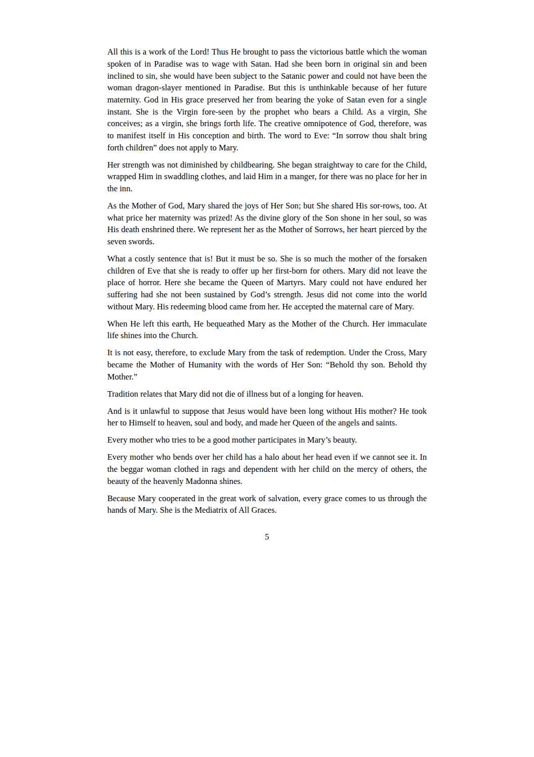All this is a work of the Lord! Thus He brought to pass the victorious battle which the woman spoken of in Paradise was to wage with Satan. Had she been born in original sin and been inclined to sin, she would have been subject to the Satanic power and could not have been the woman dragon-slayer mentioned in Paradise. But this is unthinkable because of her future maternity. God in His grace preserved her from bearing the yoke of Satan even for a single instant. She is the Virgin fore-seen by the prophet who bears a Child. As a virgin, She conceives; as a virgin, she brings forth life. The creative omnipotence of God, therefore, was to manifest itself in His conception and birth. The word to Eve: “In sorrow thou shalt bring forth children” does not apply to Mary.
Her strength was not diminished by childbearing. She began straightway to care for the Child, wrapped Him in swaddling clothes, and laid Him in a manger, for there was no place for her in the inn.
As the Mother of God, Mary shared the joys of Her Son; but She shared His sor-rows, too. At what price her maternity was prized! As the divine glory of the Son shone in her soul, so was His death enshrined there. We represent her as the Mother of Sorrows, her heart pierced by the seven swords.
What a costly sentence that is! But it must be so. She is so much the mother of the forsaken children of Eve that she is ready to offer up her first-born for others. Mary did not leave the place of horror. Here she became the Queen of Martyrs. Mary could not have endured her suffering had she not been sustained by God’s strength. Jesus did not come into the world without Mary. His redeeming blood came from her. He accepted the maternal care of Mary.
When He left this earth, He bequeathed Mary as the Mother of the Church. Her immaculate life shines into the Church.
It is not easy, therefore, to exclude Mary from the task of redemption. Under the Cross, Mary became the Mother of Humanity with the words of Her Son: “Behold thy son. Behold thy Mother.”
Tradition relates that Mary did not die of illness but of a longing for heaven.
And is it unlawful to suppose that Jesus would have been long without His mother? He took her to Himself to heaven, soul and body, and made her Queen of the angels and saints.
Every mother who tries to be a good mother participates in Mary’s beauty.
Every mother who bends over her child has a halo about her head even if we cannot see it. In the beggar woman clothed in rags and dependent with her child on the mercy of others, the beauty of the heavenly Madonna shines.
Because Mary cooperated in the great work of salvation, every grace comes to us through the hands of Mary. She is the Mediatrix of All Graces.
5